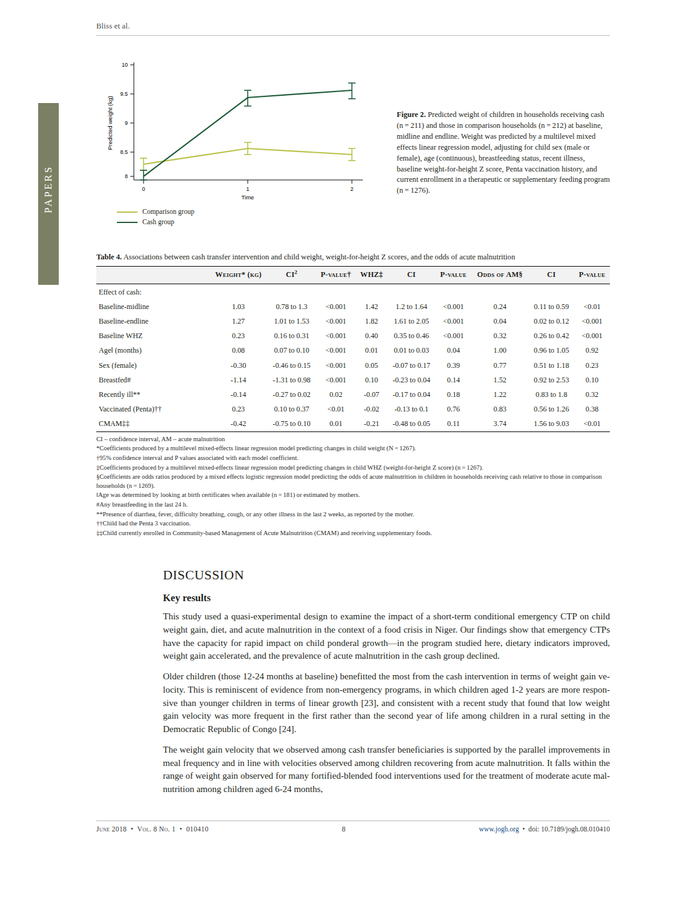PAPERS
Bliss et al.
10 9.5 9 8.5 8 Predicted weight (kg) 0 1 2 Time
Comparison group
Cash group
Figure 2. Predicted weight of children in households receiving cash (n = 211) and those in comparison households (n = 212) at baseline, midline and endline. Weight was predicted by a multilevel mixed effects linear regression model, adjusting for child sex (male or female), age (continuous), breastfeeding status, recent illness, baseline weight-for-height Z score, Penta vaccination history, and current enrollment in a therapeutic or supplementary feeding program (n = 1276).
Table 4. Associations between cash transfer intervention and child weight, weight-for-height Z scores, and the odds of acute malnutrition
| | Weight* (kg) | CI 2 | P-value† | WHZ‡ | CI | P-value | Odds of AM§ | CI | P-value |
| --- | --- | --- | --- | --- | --- | --- | --- | --- | --- |
| Effect of cash: |
| Baseline-midline | 1.03 | 0.78 to 1.3 | <0.001 | 1.42 | 1.2 to 1.64 | <0.001 | 0.24 | 0.11 to 0.59 | <0.01 |
| Baseline-endline | 1.27 | 1.01 to 1.53 | <0.001 | 1.82 | 1.61 to 2.05 | <0.001 | 0.04 | 0.02 to 0.12 | <0.001 |
| Baseline WHZ | 0.23 | 0.16 to 0.31 | <0.001 | 0.40 | 0.35 to 0.46 | <0.001 | 0.32 | 0.26 to 0.42 | <0.001 |
| Age‖ (months) | 0.08 | 0.07 to 0.10 | <0.001 | 0.01 | 0.01 to 0.03 | 0.04 | 1.00 | 0.96 to 1.05 | 0.92 |
| Sex (female) | -0.30 | -0.46 to 0.15 | <0.001 | 0.05 | -0.07 to 0.17 | 0.39 | 0.77 | 0.51 to 1.18 | 0.23 |
| Breastfed# | -1.14 | -1.31 to 0.98 | <0.001 | 0.10 | -0.23 to 0.04 | 0.14 | 1.52 | 0.92 to 2.53 | 0.10 |
| Recently ill** | -0.14 | -0.27 to 0.02 | 0.02 | -0.07 | -0.17 to 0.04 | 0.18 | 1.22 | 0.83 to 1.8 | 0.32 |
| Vaccinated (Penta)†† | 0.23 | 0.10 to 0.37 | <0.01 | -0.02 | -0.13 to 0.1 | 0.76 | 0.83 | 0.56 to 1.26 | 0.38 |
| CMAM‡‡ | -0.42 | -0.75 to 0.10 | 0.01 | -0.21 | -0.48 to 0.05 | 0.11 | 3.74 | 1.56 to 9.03 | <0.01 |
CI – confidence interval, AM – acute malnutrition
*Coefficients produced by a multilevel mixed-effects linear regression model predicting changes in child weight (N = 1267).
†95% confidence interval and P values associated with each model coefficient.
‡Coefficients produced by a multilevel mixed-effects linear regression model predicting changes in child WHZ (weight-for-height Z score) (n = 1267).
§Coefficients are odds ratios produced by a mixed effects logistic regression model predicting the odds of acute malnutrition in children in households receiving cash relative to those in comparison households (n = 1269).
‖Age was determined by looking at birth certificates when available (n = 181) or estimated by mothers.
#Any breastfeeding in the last 24 h.
**Presence of diarrhea, fever, difficulty breathing, cough, or any other illness in the last 2 weeks, as reported by the mother.
††Child had the Penta 3 vaccination.
‡‡Child currently enrolled in Community-based Management of Acute Malnutrition (CMAM) and receiving supplementary foods.
DISCUSSION
Key results
This study used a quasi-experimental design to examine the impact of a short-term conditional emergency CTP on child weight gain, diet, and acute malnutrition in the context of a food crisis in Niger. Our findings show that emergency CTPs have the capacity for rapid impact on child ponderal growth—in the program studied here, dietary indicators improved, weight gain accelerated, and the prevalence of acute malnutrition in the cash group declined.
Older children (those 12-24 months at baseline) benefitted the most from the cash intervention in terms of weight gain velocity. This is reminiscent of evidence from non-emergency programs, in which children aged 1-2 years are more responsive than younger children in terms of linear growth [23], and consistent with a recent study that found that low weight gain velocity was more frequent in the first rather than the second year of life among children in a rural setting in the Democratic Republic of Congo [24].
The weight gain velocity that we observed among cash transfer beneficiaries is supported by the parallel improvements in meal frequency and in line with velocities observed among children recovering from acute malnutrition. It falls within the range of weight gain observed for many fortified-blended food interventions used for the treatment of moderate acute malnutrition among children aged 6-24 months,
June 2018 • Vol. 8 No. 1 • 010410
8
www.jogh.org • doi: 10.7189/jogh.08.010410